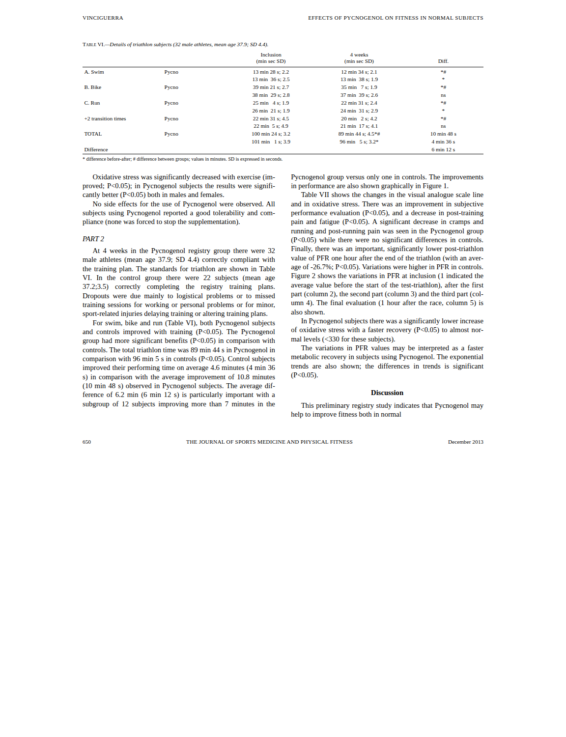Vinciguerra
Effects of Pycnogenol on fitness in normal subjects
Table VI.—Details of triathlon subjects (32 male athletes, mean age 37.9; SD 4.4).
| | | Inclusion (min sec SD) | 4 weeks (min sec SD) | Diff. |
| --- | --- | --- | --- | --- |
| A. Swim | Pycno | 13 min 28 s; 2.2 | 12 min 34 s; 2.1 | *# |
| | | 13 min 36 s; 2.5 | 13 min 38 s; 1.9 | * |
| B. Bike | Pycno | 39 min 21 s; 2.7 | 35 min 7 s; 1.9 | *# |
| | | 38 min 29 s; 2.8 | 37 min 39 s; 2.6 | ns |
| C. Run | Pycno | 25 min 4 s; 1.9 | 22 min 31 s; 2.4 | *# |
| | | 26 min 21 s; 1.9 | 24 min 31 s; 2.9 | * |
| +2 transition times | Pycno | 22 min 31 s; 4.5 | 20 min 2 s; 4.2 | *# |
| | | 22 min 5 s; 4.9 | 21 min 17 s; 4.1 | ns |
| TOTAL | Pycno | 100 min 24 s; 3.2 | 89 min 44 s; 4.5*# | 10 min 48 s |
| | | 101 min 1 s; 3.9 | 96 min 5 s; 3.2* | 4 min 36 s |
| Difference | | | | 6 min 12 s |
* difference before-after; # difference between groups; values in minutes. SD is expressed in seconds.
Oxidative stress was significantly decreased with exercise (improved; P<0.05); in Pycnogenol subjects the results were significantly better (P<0.05) both in males and females.
No side effects for the use of Pycnogenol were observed. All subjects using Pycnogenol reported a good tolerability and compliance (none was forced to stop the supplementation).
PART 2
At 4 weeks in the Pycnogenol registry group there were 32 male athletes (mean age 37.9; SD 4.4) correctly compliant with the training plan. The standards for triathlon are shown in Table VI. In the control group there were 22 subjects (mean age 37.2;3.5) correctly completing the registry training plans. Dropouts were due mainly to logistical problems or to missed training sessions for working or personal problems or for minor, sport-related injuries delaying training or altering training plans.
For swim, bike and run (Table VI), both Pycnogenol subjects and controls improved with training (P<0.05). The Pycnogenol group had more significant benefits (P<0.05) in comparison with controls. The total triathlon time was 89 min 44 s in Pycnogenol in comparison with 96 min 5 s in controls (P<0.05). Control subjects improved their performing time on average 4.6 minutes (4 min 36 s) in comparison with the average improvement of 10.8 minutes (10 min 48 s) observed in Pycnogenol subjects. The average difference of 6.2 min (6 min 12 s) is particularly important with a subgroup of 12 subjects improving more than 7 minutes in the Pycnogenol group versus only one in controls. The improvements in performance are also shown graphically in Figure 1.
Table VII shows the changes in the visual analogue scale line and in oxidative stress. There was an improvement in subjective performance evaluation (P<0.05), and a decrease in post-training pain and fatigue (P<0.05). A significant decrease in cramps and running and post-running pain was seen in the Pycnogenol group (P<0.05) while there were no significant differences in controls. Finally, there was an important, significantly lower post-triathlon value of PFR one hour after the end of the triathlon (with an average of -26.7%; P<0.05). Variations were higher in PFR in controls. Figure 2 shows the variations in PFR at inclusion (1 indicated the average value before the start of the test-triathlon), after the first part (column 2), the second part (column 3) and the third part (column 4). The final evaluation (1 hour after the race, column 5) is also shown.
In Pycnogenol subjects there was a significantly lower increase of oxidative stress with a faster recovery (P<0.05) to almost normal levels (<330 for these subjects).
The variations in PFR values may be interpreted as a faster metabolic recovery in subjects using Pycnogenol. The exponential trends are also shown; the differences in trends is significant (P<0.05).
Discussion
This preliminary registry study indicates that Pycnogenol may help to improve fitness both in normal
650
The Journal of Sports Medicine and Physical Fitness
December 2013